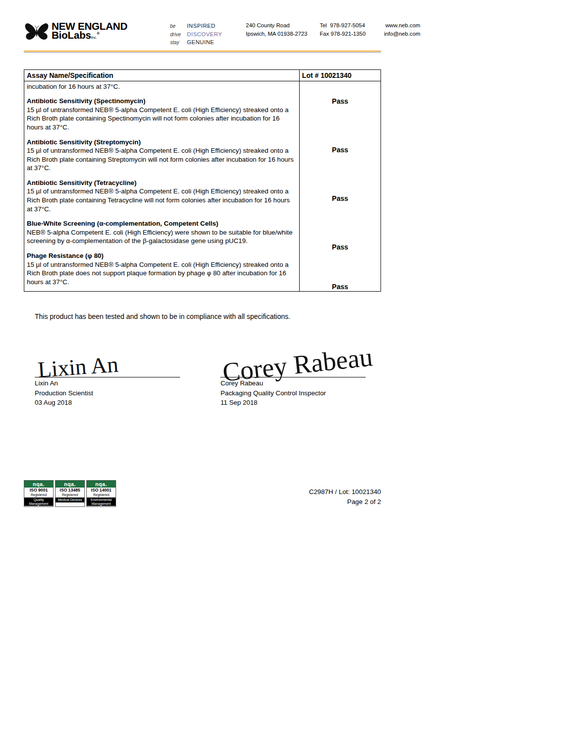NEW ENGLAND BioLabsInc.®
be INSPIRED
drive DISCOVERY
stay GENUINE
240 County Road
Ipswich, MA 01938-2723
Tel 978-927-5054
Fax 978-921-1350
www.neb.com
info@neb.com
| Assay Name/Specification | Lot # 10021340 |
| --- | --- |
| incubation for 16 hours at 37°C. Antibiotic Sensitivity (Spectinomycin) 15 µl of untransformed NEB® 5-alpha Competent E. coli (High Efficiency) streaked onto a Rich Broth plate containing Spectinomycin will not form colonies after incubation for 16 hours at 37°C. Antibiotic Sensitivity (Streptomycin) 15 µl of untransformed NEB® 5-alpha Competent E. coli (High Efficiency) streaked onto a Rich Broth plate containing Streptomycin will not form colonies after incubation for 16 hours at 37°C. Antibiotic Sensitivity (Tetracycline) 15 µl of untransformed NEB® 5-alpha Competent E. coli (High Efficiency) streaked onto a Rich Broth plate containing Tetracycline will not form colonies after incubation for 16 hours at 37°C. Blue-White Screening (α-complementation, Competent Cells) NEB® 5-alpha Competent E. coli (High Efficiency) were shown to be suitable for blue/white screening by α-complementation of the β-galactosidase gene using pUC19. Phage Resistance (φ 80) 15 µl of untransformed NEB® 5-alpha Competent E. coli (High Efficiency) streaked onto a Rich Broth plate does not support plaque formation by phage φ 80 after incubation for 16 hours at 37°C. | Pass Pass Pass Pass Pass |
This product has been tested and shown to be in compliance with all specifications.
Lixin An
Lixin An
Production Scientist
03 Aug 2018
Corey Rabeau
Corey Rabeau
Packaging Quality Control Inspector
11 Sep 2018
nqa.
ISO 9001
Registered
Quality
Management
nqa.
ISO 13485
Registered
Medical Devices
nqa.
ISO 14001
Registered
Environmental
Management
C2987H / Lot: 10021340
Page 2 of 2